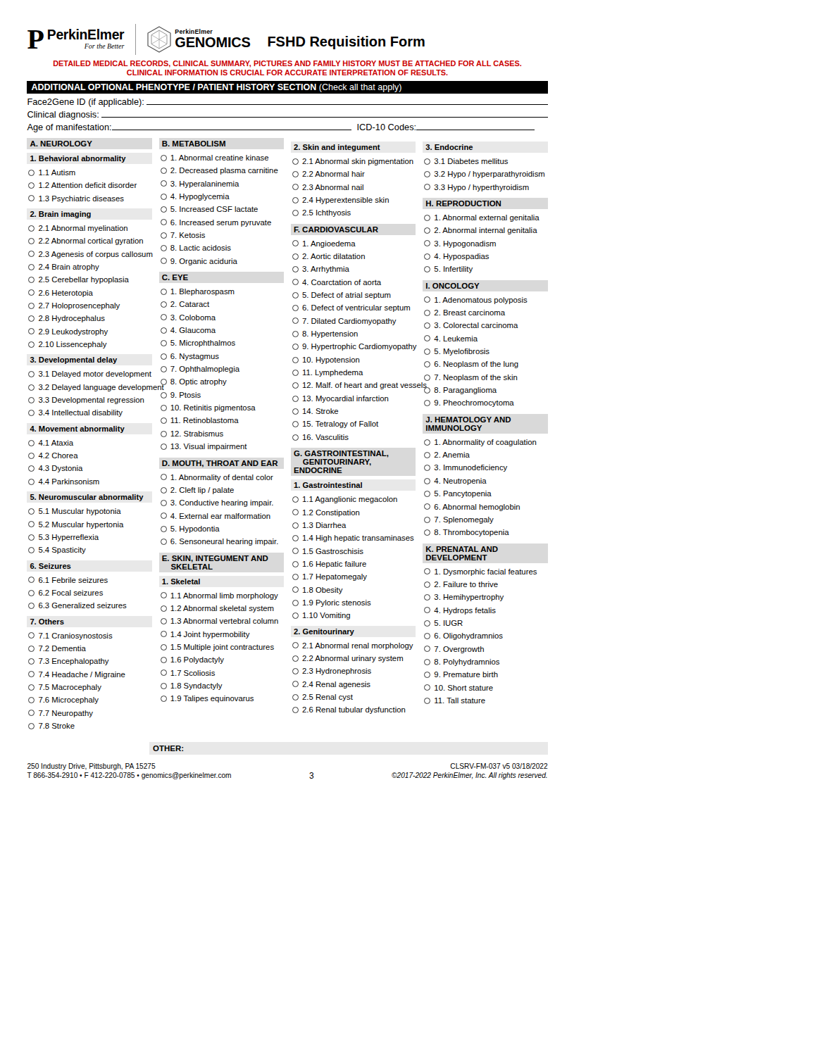P
PerkinElmer
For the Better
PerkinElmer
GENOMICS
FSHD Requisition Form
DETAILED MEDICAL RECORDS, CLINICAL SUMMARY, PICTURES AND FAMILY HISTORY MUST BE ATTACHED FOR ALL CASES.
CLINICAL INFORMATION IS CRUCIAL FOR ACCURATE INTERPRETATION OF RESULTS.
ADDITIONAL OPTIONAL PHENOTYPE / PATIENT HISTORY SECTION (Check all that apply)
Face2Gene ID (if applicable):
Clinical diagnosis:
Age of manifestation: ICD-10 Codes:
A. NEUROLOGY
1. Behavioral abnormality
1.1 Autism
1.2 Attention deficit disorder
1.3 Psychiatric diseases
2. Brain imaging
2.1 Abnormal myelination
2.2 Abnormal cortical gyration
2.3 Agenesis of corpus callosum
2.4 Brain atrophy
2.5 Cerebellar hypoplasia
2.6 Heterotopia
2.7 Holoprosencephaly
2.8 Hydrocephalus
2.9 Leukodystrophy
2.10 Lissencephaly
3. Developmental delay
3.1 Delayed motor development
3.2 Delayed language development
3.3 Developmental regression
3.4 Intellectual disability
4. Movement abnormality
4.1 Ataxia
4.2 Chorea
4.3 Dystonia
4.4 Parkinsonism
5. Neuromuscular abnormality
5.1 Muscular hypotonia
5.2 Muscular hypertonia
5.3 Hyperreflexia
5.4 Spasticity
6. Seizures
6.1 Febrile seizures
6.2 Focal seizures
6.3 Generalized seizures
7. Others
7.1 Craniosynostosis
7.2 Dementia
7.3 Encephalopathy
7.4 Headache / Migraine
7.5 Macrocephaly
7.6 Microcephaly
7.7 Neuropathy
7.8 Stroke
B. METABOLISM
1. Abnormal creatine kinase
2. Decreased plasma carnitine
3. Hyperalaninemia
4. Hypoglycemia
5. Increased CSF lactate
6. Increased serum pyruvate
7. Ketosis
8. Lactic acidosis
9. Organic aciduria
C. EYE
1. Blepharospasm
2. Cataract
3. Coloboma
4. Glaucoma
5. Microphthalmos
6. Nystagmus
7. Ophthalmoplegia
8. Optic atrophy
9. Ptosis
10. Retinitis pigmentosa
11. Retinoblastoma
12. Strabismus
13. Visual impairment
D. MOUTH, THROAT AND EAR
1. Abnormality of dental color
2. Cleft lip / palate
3. Conductive hearing impair.
4. External ear malformation
5. Hypodontia
6. Sensoneural hearing impair.
E. SKIN, INTEGUMENT AND
SKELETAL
1. Skeletal
1.1 Abnormal limb morphology
1.2 Abnormal skeletal system
1.3 Abnormal vertebral column
1.4 Joint hypermobility
1.5 Multiple joint contractures
1.6 Polydactyly
1.7 Scoliosis
1.8 Syndactyly
1.9 Talipes equinovarus
2. Skin and integument
2.1 Abnormal skin pigmentation
2.2 Abnormal hair
2.3 Abnormal nail
2.4 Hyperextensible skin
2.5 Ichthyosis
F. CARDIOVASCULAR
1. Angioedema
2. Aortic dilatation
3. Arrhythmia
4. Coarctation of aorta
5. Defect of atrial septum
6. Defect of ventricular septum
7. Dilated Cardiomyopathy
8. Hypertension
9. Hypertrophic Cardiomyopathy
10. Hypotension
11. Lymphedema
12. Malf. of heart and great vessels
13. Myocardial infarction
14. Stroke
15. Tetralogy of Fallot
16. Vasculitis
G. GASTROINTESTINAL,
GENITOURINARY, ENDOCRINE
1. Gastrointestinal
1.1 Aganglionic megacolon
1.2 Constipation
1.3 Diarrhea
1.4 High hepatic transaminases
1.5 Gastroschisis
1.6 Hepatic failure
1.7 Hepatomegaly
1.8 Obesity
1.9 Pyloric stenosis
1.10 Vomiting
2. Genitourinary
2.1 Abnormal renal morphology
2.2 Abnormal urinary system
2.3 Hydronephrosis
2.4 Renal agenesis
2.5 Renal cyst
2.6 Renal tubular dysfunction
3. Endocrine
3.1 Diabetes mellitus
3.2 Hypo / hyperparathyroidism
3.3 Hypo / hyperthyroidism
H. REPRODUCTION
1. Abnormal external genitalia
2. Abnormal internal genitalia
3. Hypogonadism
4. Hypospadias
5. Infertility
I. ONCOLOGY
1. Adenomatous polyposis
2. Breast carcinoma
3. Colorectal carcinoma
4. Leukemia
5. Myelofibrosis
6. Neoplasm of the lung
7. Neoplasm of the skin
8. Paraganglioma
9. Pheochromocytoma
J. HEMATOLOGY AND IMMUNOLOGY
1. Abnormality of coagulation
2. Anemia
3. Immunodeficiency
4. Neutropenia
5. Pancytopenia
6. Abnormal hemoglobin
7. Splenomegaly
8. Thrombocytopenia
K. PRENATAL AND DEVELOPMENT
1. Dysmorphic facial features
2. Failure to thrive
3. Hemihypertrophy
4. Hydrops fetalis
5. IUGR
6. Oligohydramnios
7. Overgrowth
8. Polyhydramnios
9. Premature birth
10. Short stature
11. Tall stature
OTHER:
250 Industry Drive, Pittsburgh, PA 15275
T 866-354-2910 • F 412-220-0785 • genomics@perkinelmer.com
3
CLSRV-FM-037 v5 03/18/2022
©2017-2022 PerkinElmer, Inc. All rights reserved.